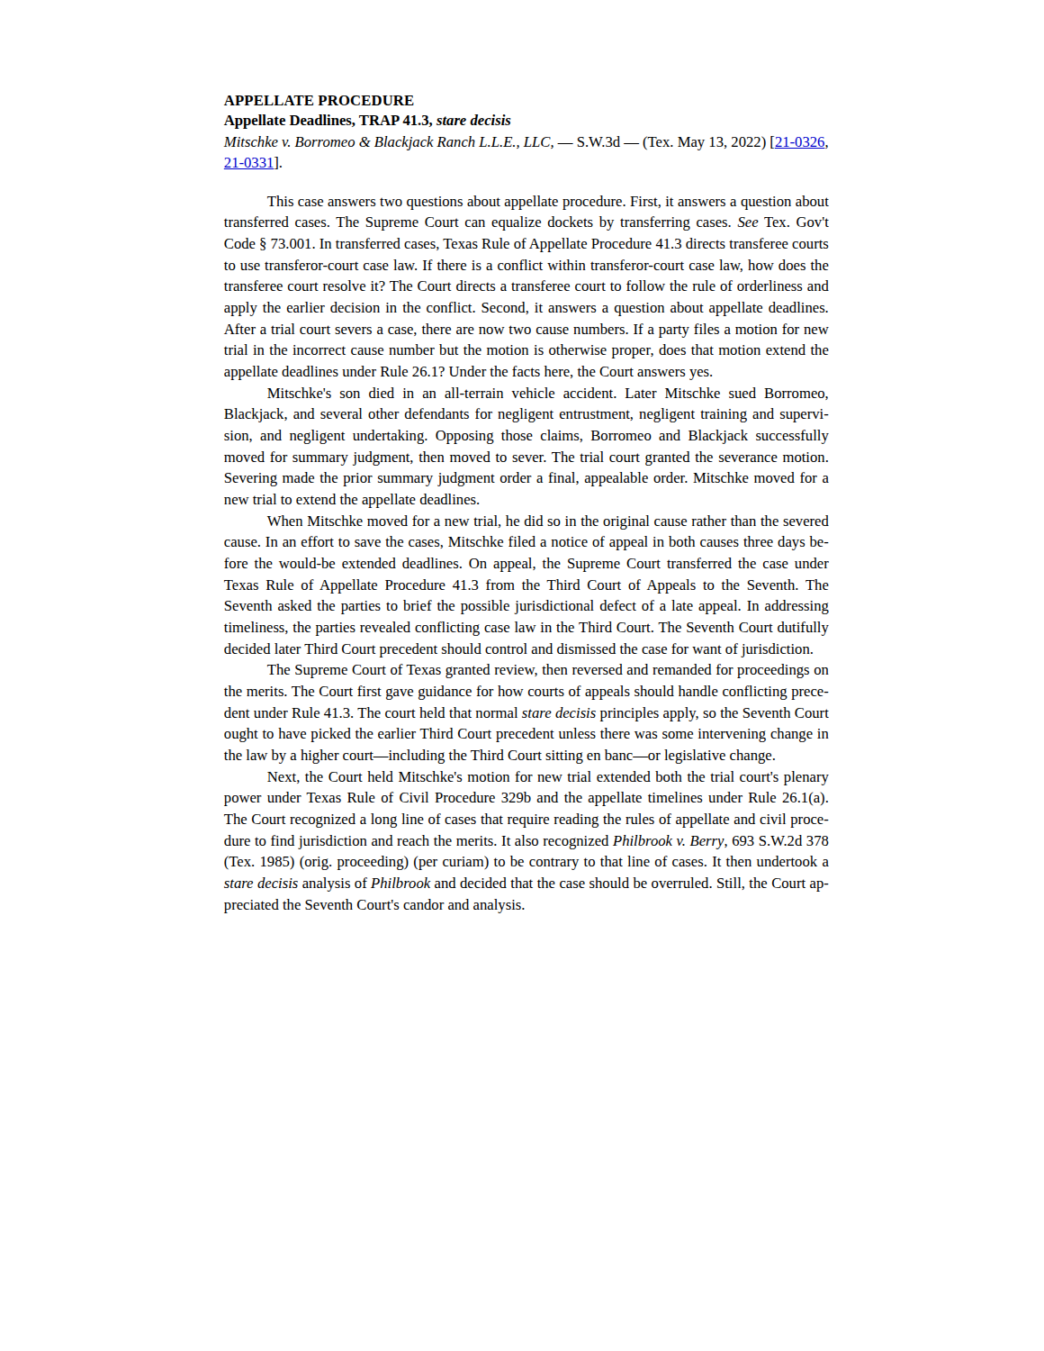APPELLATE PROCEDURE
Appellate Deadlines, TRAP 41.3, stare decisis
Mitschke v. Borromeo & Blackjack Ranch L.L.E., LLC, — S.W.3d — (Tex. May 13, 2022) [21-0326, 21-0331].
This case answers two questions about appellate procedure. First, it answers a question about transferred cases. The Supreme Court can equalize dockets by transferring cases. See Tex. Gov't Code § 73.001. In transferred cases, Texas Rule of Appellate Procedure 41.3 directs transferee courts to use transferor-court case law. If there is a conflict within transferor-court case law, how does the transferee court resolve it? The Court directs a transferee court to follow the rule of orderliness and apply the earlier decision in the conflict. Second, it answers a question about appellate deadlines. After a trial court severs a case, there are now two cause numbers. If a party files a motion for new trial in the incorrect cause number but the motion is otherwise proper, does that motion extend the appellate deadlines under Rule 26.1? Under the facts here, the Court answers yes.
Mitschke's son died in an all-terrain vehicle accident. Later Mitschke sued Borromeo, Blackjack, and several other defendants for negligent entrustment, negligent training and supervision, and negligent undertaking. Opposing those claims, Borromeo and Blackjack successfully moved for summary judgment, then moved to sever. The trial court granted the severance motion. Severing made the prior summary judgment order a final, appealable order. Mitschke moved for a new trial to extend the appellate deadlines.
When Mitschke moved for a new trial, he did so in the original cause rather than the severed cause. In an effort to save the cases, Mitschke filed a notice of appeal in both causes three days before the would-be extended deadlines. On appeal, the Supreme Court transferred the case under Texas Rule of Appellate Procedure 41.3 from the Third Court of Appeals to the Seventh. The Seventh asked the parties to brief the possible jurisdictional defect of a late appeal. In addressing timeliness, the parties revealed conflicting case law in the Third Court. The Seventh Court dutifully decided later Third Court precedent should control and dismissed the case for want of jurisdiction.
The Supreme Court of Texas granted review, then reversed and remanded for proceedings on the merits. The Court first gave guidance for how courts of appeals should handle conflicting precedent under Rule 41.3. The court held that normal stare decisis principles apply, so the Seventh Court ought to have picked the earlier Third Court precedent unless there was some intervening change in the law by a higher court—including the Third Court sitting en banc—or legislative change.
Next, the Court held Mitschke's motion for new trial extended both the trial court's plenary power under Texas Rule of Civil Procedure 329b and the appellate timelines under Rule 26.1(a). The Court recognized a long line of cases that require reading the rules of appellate and civil procedure to find jurisdiction and reach the merits. It also recognized Philbrook v. Berry, 693 S.W.2d 378 (Tex. 1985) (orig. proceeding) (per curiam) to be contrary to that line of cases. It then undertook a stare decisis analysis of Philbrook and decided that the case should be overruled. Still, the Court appreciated the Seventh Court's candor and analysis.